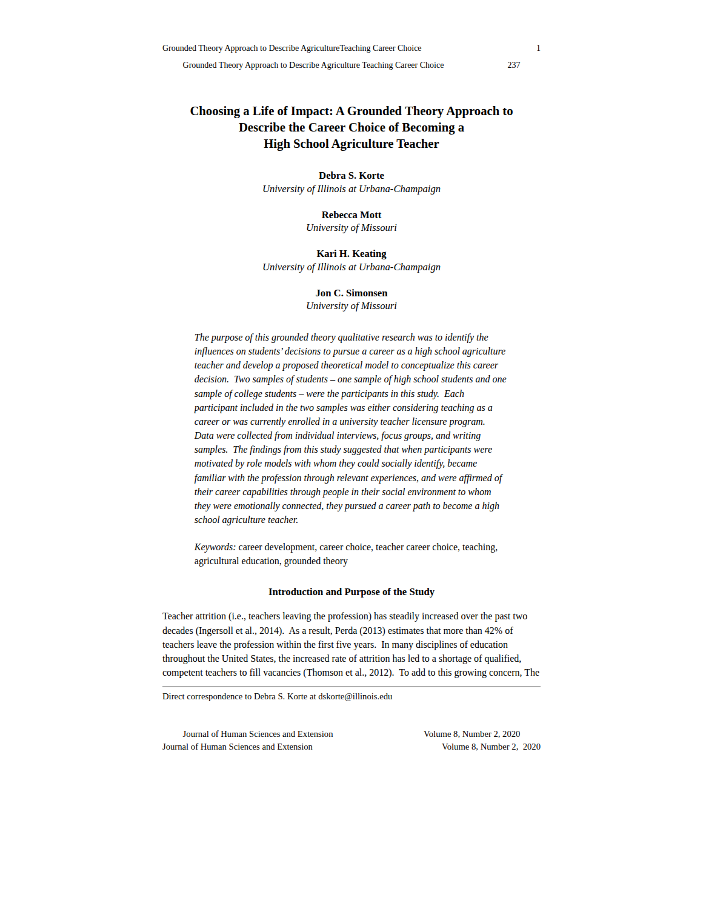Grounded Theory Approach to Describe AgricultureTeaching Career Choice 1
Grounded Theory Approach to Describe Agriculture Teaching Career Choice 237
Choosing a Life of Impact: A Grounded Theory Approach to Describe the Career Choice of Becoming a
High School Agriculture Teacher
Debra S. Korte
University of Illinois at Urbana-Champaign
Rebecca Mott
University of Missouri
Kari H. Keating
University of Illinois at Urbana-Champaign
Jon C. Simonsen
University of Missouri
The purpose of this grounded theory qualitative research was to identify the influences on students’ decisions to pursue a career as a high school agriculture teacher and develop a proposed theoretical model to conceptualize this career decision. Two samples of students – one sample of high school students and one sample of college students – were the participants in this study. Each participant included in the two samples was either considering teaching as a career or was currently enrolled in a university teacher licensure program. Data were collected from individual interviews, focus groups, and writing samples. The findings from this study suggested that when participants were motivated by role models with whom they could socially identify, became familiar with the profession through relevant experiences, and were affirmed of their career capabilities through people in their social environment to whom they were emotionally connected, they pursued a career path to become a high school agriculture teacher.
Keywords: career development, career choice, teacher career choice, teaching, agricultural education, grounded theory
Introduction and Purpose of the Study
Teacher attrition (i.e., teachers leaving the profession) has steadily increased over the past two decades (Ingersoll et al., 2014). As a result, Perda (2013) estimates that more than 42% of teachers leave the profession within the first five years. In many disciplines of education throughout the United States, the increased rate of attrition has led to a shortage of qualified, competent teachers to fill vacancies (Thomson et al., 2012). To add to this growing concern, The
Direct correspondence to Debra S. Korte at dskorte@illinois.edu
Journal of Human Sciences and Extension Volume 8, Number 2, 2020
Journal of Human Sciences and Extension Volume 8, Number 2, 2020